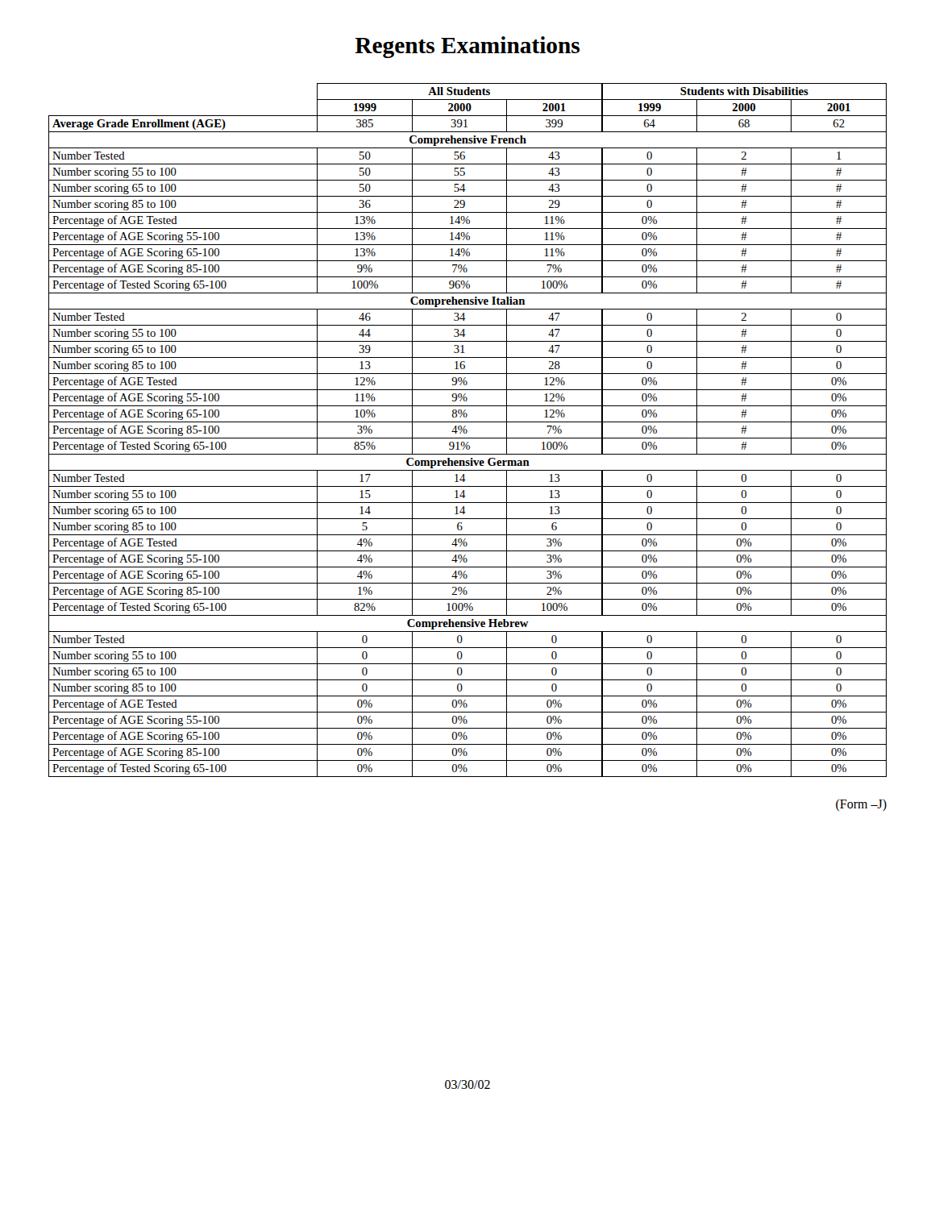Regents Examinations
| | All Students | Students with Disabilities |
| | 1999 | 2000 | 2001 | 1999 | 2000 | 2001 |
| Average Grade Enrollment (AGE) | 385 | 391 | 399 | 64 | 68 | 62 |
| Comprehensive French |
| Number Tested | 50 | 56 | 43 | 0 | 2 | 1 |
| Number scoring 55 to 100 | 50 | 55 | 43 | 0 | # | # |
| Number scoring 65 to 100 | 50 | 54 | 43 | 0 | # | # |
| Number scoring 85 to 100 | 36 | 29 | 29 | 0 | # | # |
| Percentage of AGE Tested | 13% | 14% | 11% | 0% | # | # |
| Percentage of AGE Scoring 55-100 | 13% | 14% | 11% | 0% | # | # |
| Percentage of AGE Scoring 65-100 | 13% | 14% | 11% | 0% | # | # |
| Percentage of AGE Scoring 85-100 | 9% | 7% | 7% | 0% | # | # |
| Percentage of Tested Scoring 65-100 | 100% | 96% | 100% | 0% | # | # |
| Comprehensive Italian |
| Number Tested | 46 | 34 | 47 | 0 | 2 | 0 |
| Number scoring 55 to 100 | 44 | 34 | 47 | 0 | # | 0 |
| Number scoring 65 to 100 | 39 | 31 | 47 | 0 | # | 0 |
| Number scoring 85 to 100 | 13 | 16 | 28 | 0 | # | 0 |
| Percentage of AGE Tested | 12% | 9% | 12% | 0% | # | 0% |
| Percentage of AGE Scoring 55-100 | 11% | 9% | 12% | 0% | # | 0% |
| Percentage of AGE Scoring 65-100 | 10% | 8% | 12% | 0% | # | 0% |
| Percentage of AGE Scoring 85-100 | 3% | 4% | 7% | 0% | # | 0% |
| Percentage of Tested Scoring 65-100 | 85% | 91% | 100% | 0% | # | 0% |
| Comprehensive German |
| Number Tested | 17 | 14 | 13 | 0 | 0 | 0 |
| Number scoring 55 to 100 | 15 | 14 | 13 | 0 | 0 | 0 |
| Number scoring 65 to 100 | 14 | 14 | 13 | 0 | 0 | 0 |
| Number scoring 85 to 100 | 5 | 6 | 6 | 0 | 0 | 0 |
| Percentage of AGE Tested | 4% | 4% | 3% | 0% | 0% | 0% |
| Percentage of AGE Scoring 55-100 | 4% | 4% | 3% | 0% | 0% | 0% |
| Percentage of AGE Scoring 65-100 | 4% | 4% | 3% | 0% | 0% | 0% |
| Percentage of AGE Scoring 85-100 | 1% | 2% | 2% | 0% | 0% | 0% |
| Percentage of Tested Scoring 65-100 | 82% | 100% | 100% | 0% | 0% | 0% |
| Comprehensive Hebrew |
| Number Tested | 0 | 0 | 0 | 0 | 0 | 0 |
| Number scoring 55 to 100 | 0 | 0 | 0 | 0 | 0 | 0 |
| Number scoring 65 to 100 | 0 | 0 | 0 | 0 | 0 | 0 |
| Number scoring 85 to 100 | 0 | 0 | 0 | 0 | 0 | 0 |
| Percentage of AGE Tested | 0% | 0% | 0% | 0% | 0% | 0% |
| Percentage of AGE Scoring 55-100 | 0% | 0% | 0% | 0% | 0% | 0% |
| Percentage of AGE Scoring 65-100 | 0% | 0% | 0% | 0% | 0% | 0% |
| Percentage of AGE Scoring 85-100 | 0% | 0% | 0% | 0% | 0% | 0% |
| Percentage of Tested Scoring 65-100 | 0% | 0% | 0% | 0% | 0% | 0% |
(Form –J)
03/30/02